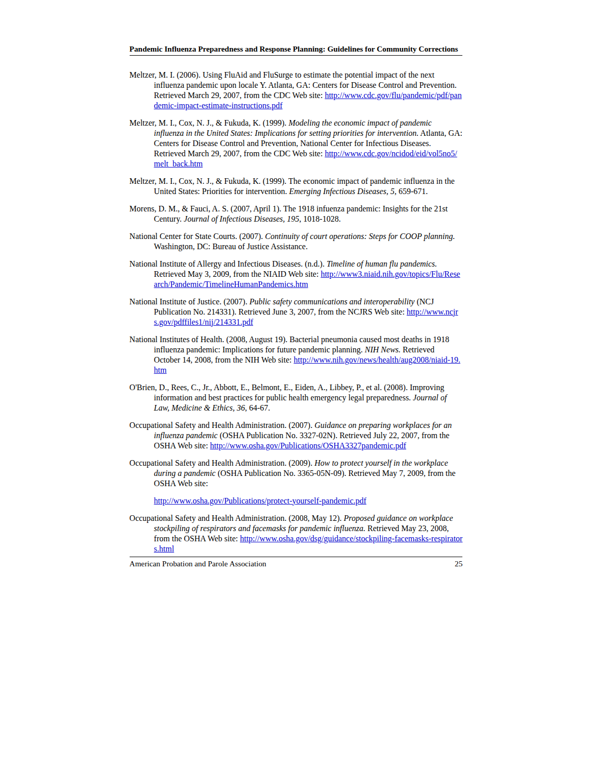Pandemic Influenza Preparedness and Response Planning: Guidelines for Community Corrections
Meltzer, M. I. (2006). Using FluAid and FluSurge to estimate the potential impact of the next influenza pandemic upon locale Y. Atlanta, GA: Centers for Disease Control and Prevention. Retrieved March 29, 2007, from the CDC Web site: http://www.cdc.gov/flu/pandemic/pdf/pandemic-impact-estimate-instructions.pdf
Meltzer, M. I., Cox, N. J., & Fukuda, K. (1999). Modeling the economic impact of pandemic influenza in the United States: Implications for setting priorities for intervention. Atlanta, GA: Centers for Disease Control and Prevention, National Center for Infectious Diseases. Retrieved March 29, 2007, from the CDC Web site: http://www.cdc.gov/ncidod/eid/vol5no5/melt_back.htm
Meltzer, M. I., Cox, N. J., & Fukuda, K. (1999). The economic impact of pandemic influenza in the United States: Priorities for intervention. Emerging Infectious Diseases, 5, 659-671.
Morens, D. M., & Fauci, A. S. (2007, April 1). The 1918 infuenza pandemic: Insights for the 21st Century. Journal of Infectious Diseases, 195, 1018-1028.
National Center for State Courts. (2007). Continuity of court operations: Steps for COOP planning. Washington, DC: Bureau of Justice Assistance.
National Institute of Allergy and Infectious Diseases. (n.d.). Timeline of human flu pandemics. Retrieved May 3, 2009, from the NIAID Web site: http://www3.niaid.nih.gov/topics/Flu/Research/Pandemic/TimelineHumanPandemics.htm
National Institute of Justice. (2007). Public safety communications and interoperability (NCJ Publication No. 214331). Retrieved June 3, 2007, from the NCJRS Web site: http://www.ncjrs.gov/pdffiles1/nij/214331.pdf
National Institutes of Health. (2008, August 19). Bacterial pneumonia caused most deaths in 1918 influenza pandemic: Implications for future pandemic planning. NIH News. Retrieved October 14, 2008, from the NIH Web site: http://www.nih.gov/news/health/aug2008/niaid-19.htm
O'Brien, D., Rees, C., Jr., Abbott, E., Belmont, E., Eiden, A., Libbey, P., et al. (2008). Improving information and best practices for public health emergency legal preparedness. Journal of Law, Medicine & Ethics, 36, 64-67.
Occupational Safety and Health Administration. (2007). Guidance on preparing workplaces for an influenza pandemic (OSHA Publication No. 3327-02N). Retrieved July 22, 2007, from the OSHA Web site: http://www.osha.gov/Publications/OSHA3327pandemic.pdf
Occupational Safety and Health Administration. (2009). How to protect yourself in the workplace during a pandemic (OSHA Publication No. 3365-05N-09). Retrieved May 7, 2009, from the OSHA Web site:
http://www.osha.gov/Publications/protect-yourself-pandemic.pdf
Occupational Safety and Health Administration. (2008, May 12). Proposed guidance on workplace stockpiling of respirators and facemasks for pandemic influenza. Retrieved May 23, 2008, from the OSHA Web site: http://www.osha.gov/dsg/guidance/stockpiling-facemasks-respirators.html
American Probation and Parole Association 25